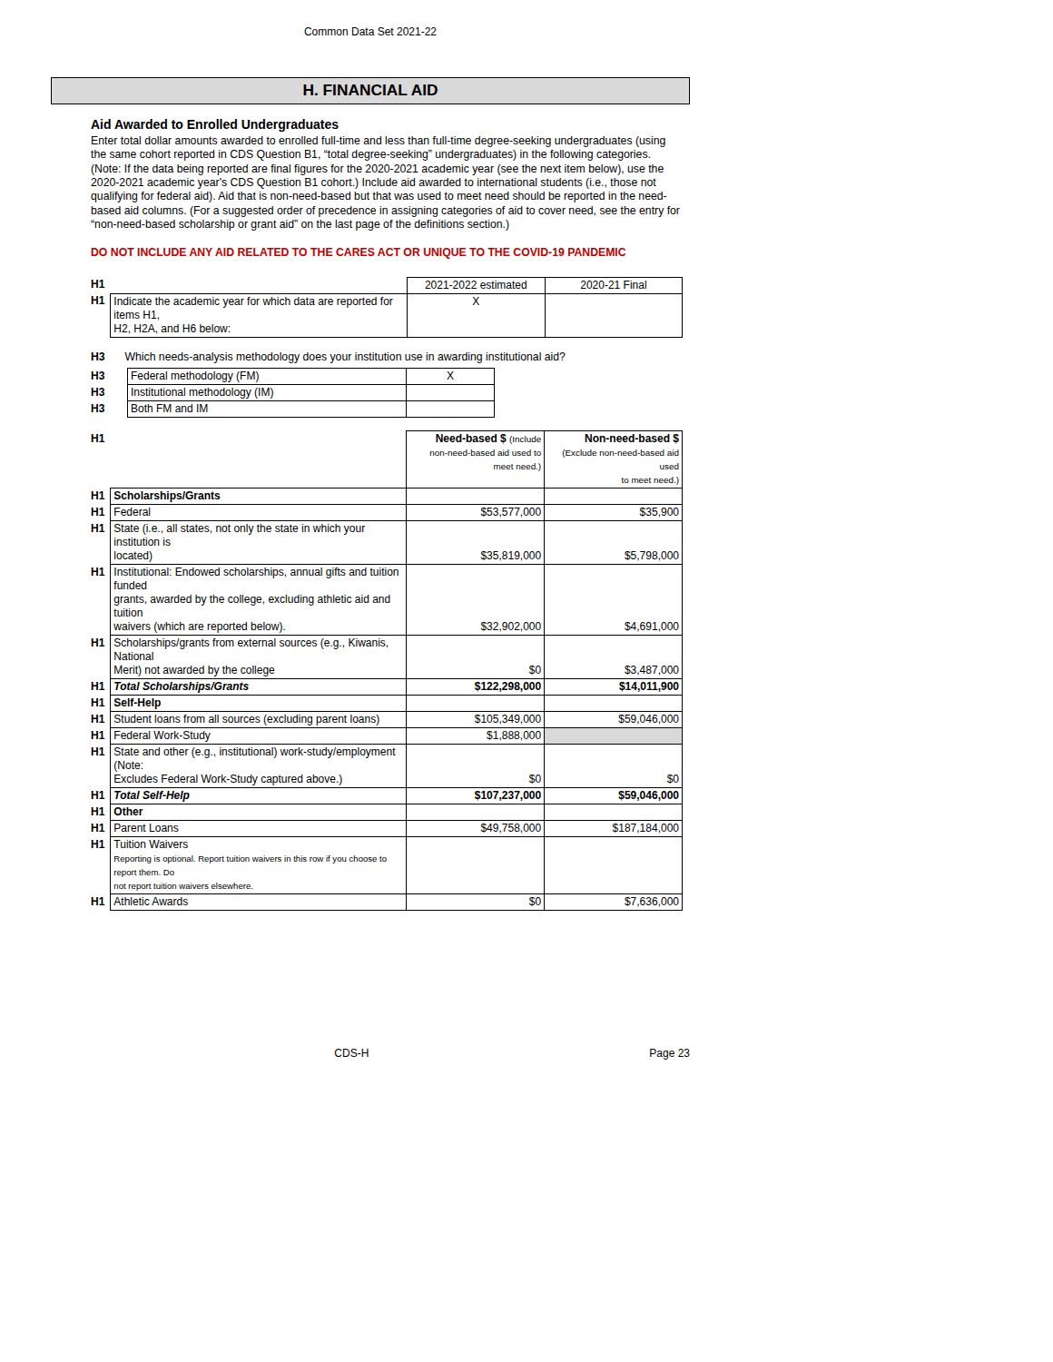Common Data Set 2021-22
H. FINANCIAL AID
Aid Awarded to Enrolled Undergraduates
Enter total dollar amounts awarded to enrolled full-time and less than full-time degree-seeking undergraduates (using the same cohort reported in CDS Question B1, “total degree-seeking” undergraduates) in the following categories. (Note: If the data being reported are final figures for the 2020-2021 academic year (see the next item below), use the 2020-2021 academic year's CDS Question B1 cohort.) Include aid awarded to international students (i.e., those not qualifying for federal aid). Aid that is non-need-based but that was used to meet need should be reported in the need-based aid columns. (For a suggested order of precedence in assigning categories of aid to cover need, see the entry for “non-need-based scholarship or grant aid” on the last page of the definitions section.)
DO NOT INCLUDE ANY AID RELATED TO THE CARES ACT OR UNIQUE TO THE COVID-19 PANDEMIC
| H1 | | 2021-2022 estimated | 2020-21 Final |
| H1 | Indicate the academic year for which data are reported for items H1, H2, H2A, and H6 below: | X | |
H3 Which needs-analysis methodology does your institution use in awarding institutional aid?
| H3 | Federal methodology (FM) | X |
| H3 | Institutional methodology (IM) | |
| H3 | Both FM and IM | |
| H1 | | Need-based $ (Include non-need-based aid used to meet need.) | Non-need-based $ (Exclude non-need-based aid used to meet need.) |
| H1 | Scholarships/Grants | | |
| H1 | Federal | $53,577,000 | $35,900 |
| H1 | State (i.e., all states, not only the state in which your institution is located) | $35,819,000 | $5,798,000 |
| H1 | Institutional: Endowed scholarships, annual gifts and tuition funded grants, awarded by the college, excluding athletic aid and tuition waivers (which are reported below). | $32,902,000 | $4,691,000 |
| H1 | Scholarships/grants from external sources (e.g., Kiwanis, National Merit) not awarded by the college | $0 | $3,487,000 |
| H1 | Total Scholarships/Grants | $122,298,000 | $14,011,900 |
| H1 | Self-Help | | |
| H1 | Student loans from all sources (excluding parent loans) | $105,349,000 | $59,046,000 |
| H1 | Federal Work-Study | $1,888,000 | |
| H1 | State and other (e.g., institutional) work-study/employment (Note: Excludes Federal Work-Study captured above.) | $0 | $0 |
| H1 | Total Self-Help | $107,237,000 | $59,046,000 |
| H1 | Other | | |
| H1 | Parent Loans | $49,758,000 | $187,184,000 |
| H1 | Tuition Waivers Reporting is optional. Report tuition waivers in this row if you choose to report them. Do not report tuition waivers elsewhere. | | |
| H1 | Athletic Awards | $0 | $7,636,000 |
CDS-H Page 23